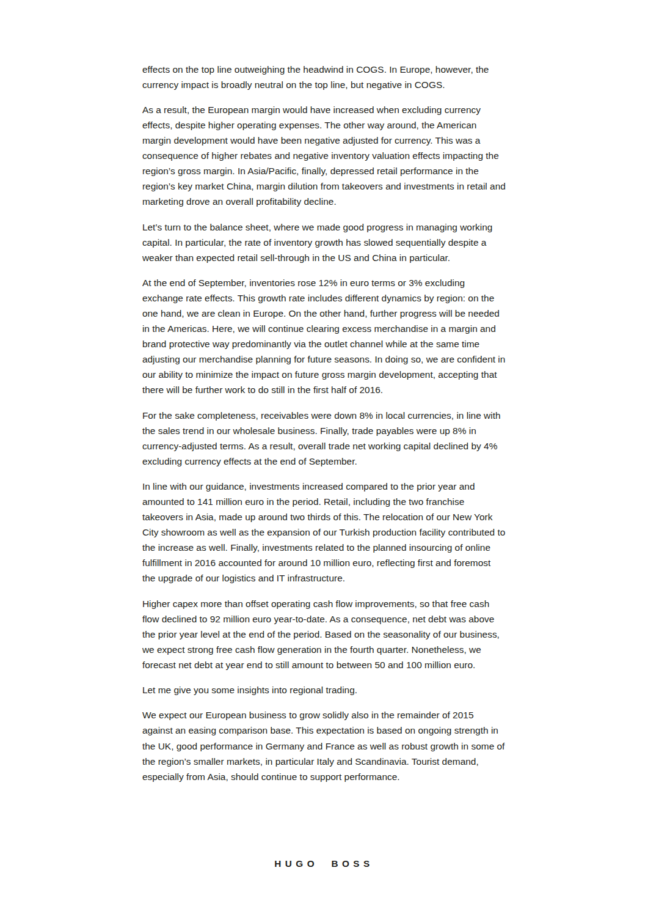effects on the top line outweighing the headwind in COGS. In Europe, however, the currency impact is broadly neutral on the top line, but negative in COGS.
As a result, the European margin would have increased when excluding currency effects, despite higher operating expenses. The other way around, the American margin development would have been negative adjusted for currency. This was a consequence of higher rebates and negative inventory valuation effects impacting the region’s gross margin. In Asia/Pacific, finally, depressed retail performance in the region’s key market China, margin dilution from takeovers and investments in retail and marketing drove an overall profitability decline.
Let’s turn to the balance sheet, where we made good progress in managing working capital. In particular, the rate of inventory growth has slowed sequentially despite a weaker than expected retail sell-through in the US and China in particular.
At the end of September, inventories rose 12% in euro terms or 3% excluding exchange rate effects. This growth rate includes different dynamics by region: on the one hand, we are clean in Europe. On the other hand, further progress will be needed in the Americas. Here, we will continue clearing excess merchandise in a margin and brand protective way predominantly via the outlet channel while at the same time adjusting our merchandise planning for future seasons. In doing so, we are confident in our ability to minimize the impact on future gross margin development, accepting that there will be further work to do still in the first half of 2016.
For the sake completeness, receivables were down 8% in local currencies, in line with the sales trend in our wholesale business. Finally, trade payables were up 8% in currency-adjusted terms. As a result, overall trade net working capital declined by 4% excluding currency effects at the end of September.
In line with our guidance, investments increased compared to the prior year and amounted to 141 million euro in the period. Retail, including the two franchise takeovers in Asia, made up around two thirds of this. The relocation of our New York City showroom as well as the expansion of our Turkish production facility contributed to the increase as well. Finally, investments related to the planned insourcing of online fulfillment in 2016 accounted for around 10 million euro, reflecting first and foremost the upgrade of our logistics and IT infrastructure.
Higher capex more than offset operating cash flow improvements, so that free cash flow declined to 92 million euro year-to-date. As a consequence, net debt was above the prior year level at the end of the period. Based on the seasonality of our business, we expect strong free cash flow generation in the fourth quarter. Nonetheless, we forecast net debt at year end to still amount to between 50 and 100 million euro.
Let me give you some insights into regional trading.
We expect our European business to grow solidly also in the remainder of 2015 against an easing comparison base. This expectation is based on ongoing strength in the UK, good performance in Germany and France as well as robust growth in some of the region’s smaller markets, in particular Italy and Scandinavia. Tourist demand, especially from Asia, should continue to support performance.
HUGO BOSS